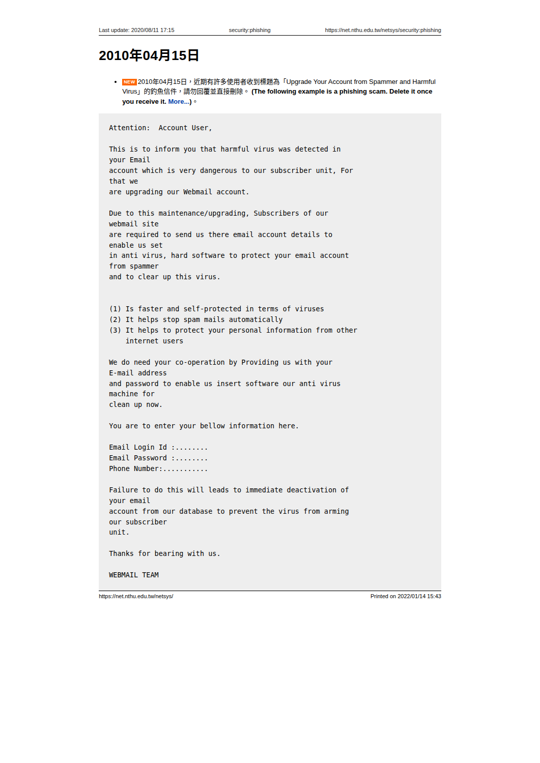Last update: 2020/08/11 17:15
security:phishing
https://net.nthu.edu.tw/netsys/security:phishing
2010年04月15日
NEW2010年04月15日，近期有許多使用者收到標題為「Upgrade Your Account from Spammer and Harmful Virus」的釣魚信件，請勿回覆並直接刪除。 (The following example is a phishing scam. Delete it once you receive it. More...)。
Attention:  Account User,

This is to inform you that harmful virus was detected in
your Email
account which is very dangerous to our subscriber unit, For
that we
are upgrading our Webmail account.

Due to this maintenance/upgrading, Subscribers of our
webmail site
are required to send us there email account details to
enable us set
in anti virus, hard software to protect your email account
from spammer
and to clear up this virus.


(1) Is faster and self-protected in terms of viruses
(2) It helps stop spam mails automatically
(3) It helps to protect your personal information from other
    internet users

We do need your co-operation by Providing us with your
E-mail address
and password to enable us insert software our anti virus
machine for
clean up now.

You are to enter your bellow information here.

Email Login Id :........
Email Password :........
Phone Number:...........

Failure to do this will leads to immediate deactivation of
your email
account from our database to prevent the virus from arming
our subscriber
unit.

Thanks for bearing with us.

WEBMAIL TEAM
https://net.nthu.edu.tw/netsys/
Printed on 2022/01/14 15:43